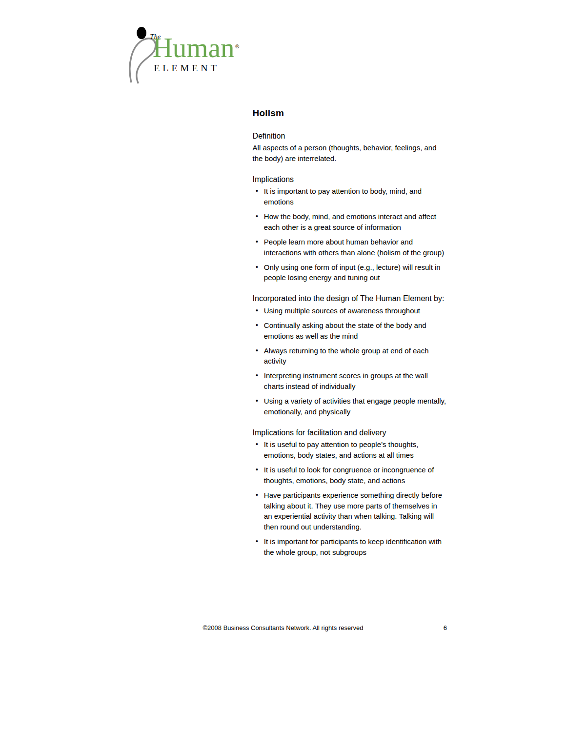The Human ® ELEMENT
Holism
Definition
All aspects of a person (thoughts, behavior, feelings, and the body) are interrelated.
Implications
It is important to pay attention to body, mind, and emotions
How the body, mind, and emotions interact and affect each other is a great source of information
People learn more about human behavior and interactions with others than alone (holism of the group)
Only using one form of input (e.g., lecture) will result in people losing energy and tuning out
Incorporated into the design of The Human Element by:
Using multiple sources of awareness throughout
Continually asking about the state of the body and emotions as well as the mind
Always returning to the whole group at end of each activity
Interpreting instrument scores in groups at the wall charts instead of individually
Using a variety of activities that engage people mentally, emotionally, and physically
Implications for facilitation and delivery
It is useful to pay attention to people’s thoughts, emotions, body states, and actions at all times
It is useful to look for congruence or incongruence of thoughts, emotions, body state, and actions
Have participants experience something directly before talking about it. They use more parts of themselves in an experiential activity than when talking. Talking will then round out understanding.
It is important for participants to keep identification with the whole group, not subgroups
©2008 Business Consultants Network. All rights reserved 6